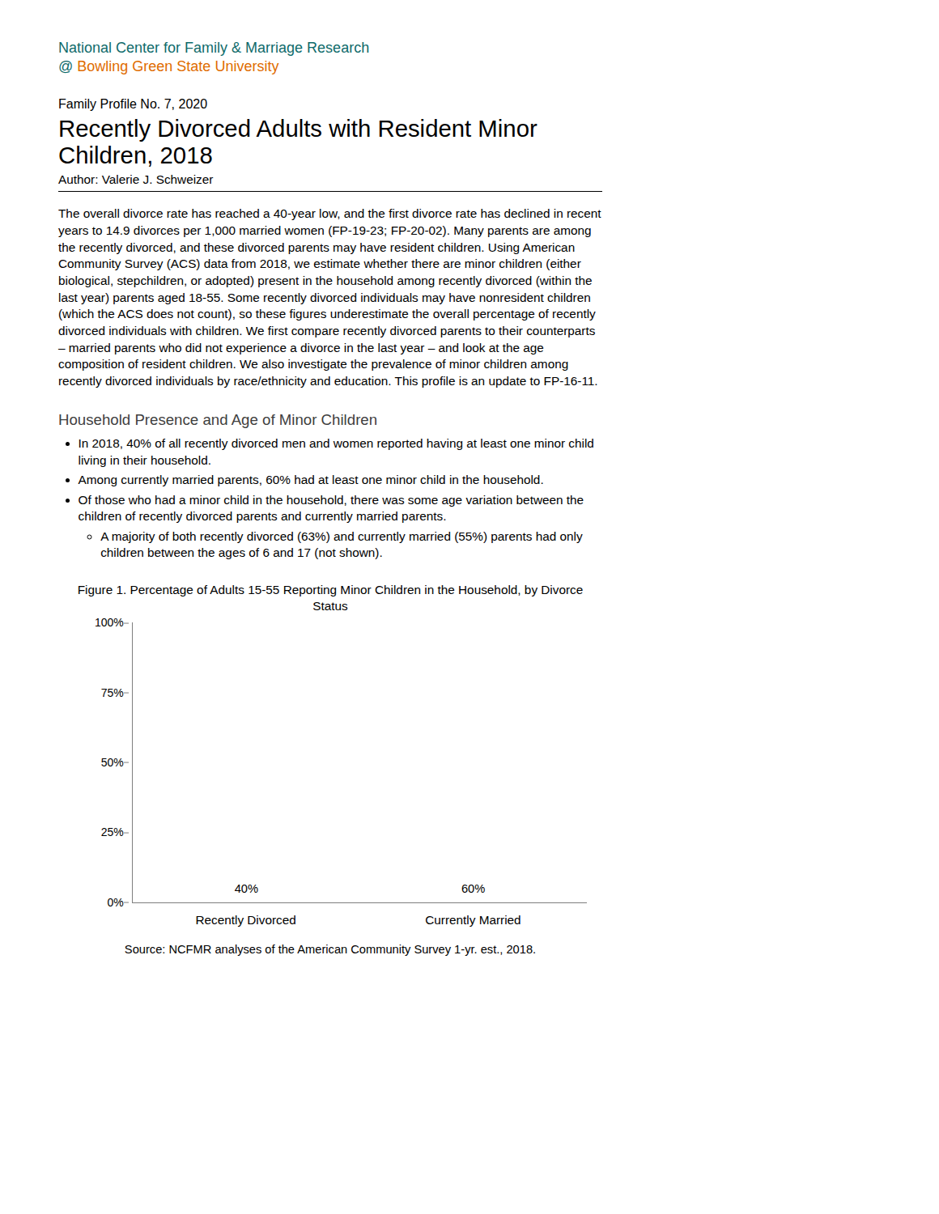National Center for Family & Marriage Research
@ Bowling Green State University
Family Profile No. 7, 2020
Recently Divorced Adults with Resident Minor Children, 2018
Author: Valerie J. Schweizer
The overall divorce rate has reached a 40-year low, and the first divorce rate has declined in recent years to 14.9 divorces per 1,000 married women (FP-19-23; FP-20-02). Many parents are among the recently divorced, and these divorced parents may have resident children. Using American Community Survey (ACS) data from 2018, we estimate whether there are minor children (either biological, stepchildren, or adopted) present in the household among recently divorced (within the last year) parents aged 18-55. Some recently divorced individuals may have nonresident children (which the ACS does not count), so these figures underestimate the overall percentage of recently divorced individuals with children. We first compare recently divorced parents to their counterparts – married parents who did not experience a divorce in the last year – and look at the age composition of resident children. We also investigate the prevalence of minor children among recently divorced individuals by race/ethnicity and education. This profile is an update to FP-16-11.
Household Presence and Age of Minor Children
In 2018, 40% of all recently divorced men and women reported having at least one minor child living in their household.
Among currently married parents, 60% had at least one minor child in the household.
Of those who had a minor child in the household, there was some age variation between the children of recently divorced parents and currently married parents.
A majority of both recently divorced (63%) and currently married (55%) parents had only children between the ages of 6 and 17 (not shown).
Figure 1. Percentage of Adults 15-55 Reporting Minor Children in the Household, by Divorce Status
100%
75%
50%
25%
0%
40%
60%
Recently Divorced
Currently Married
Source: NCFMR analyses of the American Community Survey 1-yr. est., 2018.